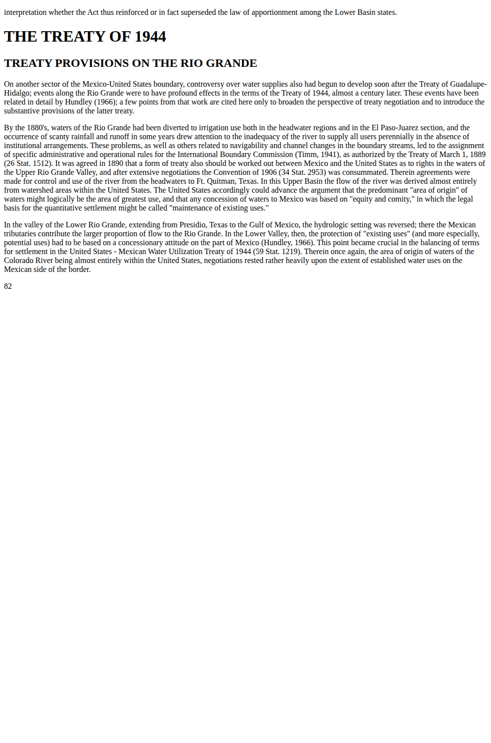interpretation whether the Act thus reinforced or in fact superseded the law of apportionment among the Lower Basin states.
THE TREATY OF 1944
TREATY PROVISIONS ON THE RIO GRANDE
On another sector of the Mexico-United States boundary, controversy over water supplies also had begun to develop soon after the Treaty of Guadalupe-Hidalgo; events along the Rio Grande were to have profound effects in the terms of the Treaty of 1944, almost a century later. These events have been related in detail by Hundley (1966); a few points from that work are cited here only to broaden the perspective of treaty negotiation and to introduce the substantive provisions of the latter treaty.
By the 1880's, waters of the Rio Grande had been diverted to irrigation use both in the headwater regions and in the El Paso-Juarez section, and the occurrence of scanty rainfall and runoff in some years drew attention to the inadequacy of the river to supply all users perennially in the absence of institutional arrangements. These problems, as well as others related to navigability and channel changes in the boundary streams, led to the assignment of specific administrative and operational rules for the International Boundary Commission (Timm, 1941), as authorized by the Treaty of March 1, 1889 (26 Stat. 1512). It was agreed in 1890 that a form of treaty also should be worked out between Mexico and the United States as to rights in the waters of the Upper Rio Grande Valley, and after extensive negotiations the Convention of 1906 (34 Stat. 2953) was consummated. Therein agreements were made for control and use of the river from the headwaters to Ft. Quitman, Texas. In this Upper Basin the flow of the river was derived almost entirely from watershed areas within the United States. The United States accordingly could advance the argument that the predominant "area of origin" of waters might logically be the area of greatest use, and that any concession of waters to Mexico was based on "equity and comity," in which the legal basis for the quantitative settlement might be called "maintenance of existing uses."
In the valley of the Lower Rio Grande, extending from Presidio, Texas to the Gulf of Mexico, the hydrologic setting was reversed; there the Mexican tributaries contribute the larger proportion of flow to the Rio Grande. In the Lower Valley, then, the protection of "existing uses" (and more especially, potential uses) had to be based on a concessionary attitude on the part of Mexico (Hundley, 1966). This point became crucial in the balancing of terms for settlement in the United States - Mexican Water Utilization Treaty of 1944 (59 Stat. 1219). Therein once again, the area of origin of waters of the Colorado River being almost entirely within the United States, negotiations rested rather heavily upon the extent of established water uses on the Mexican side of the border.
82